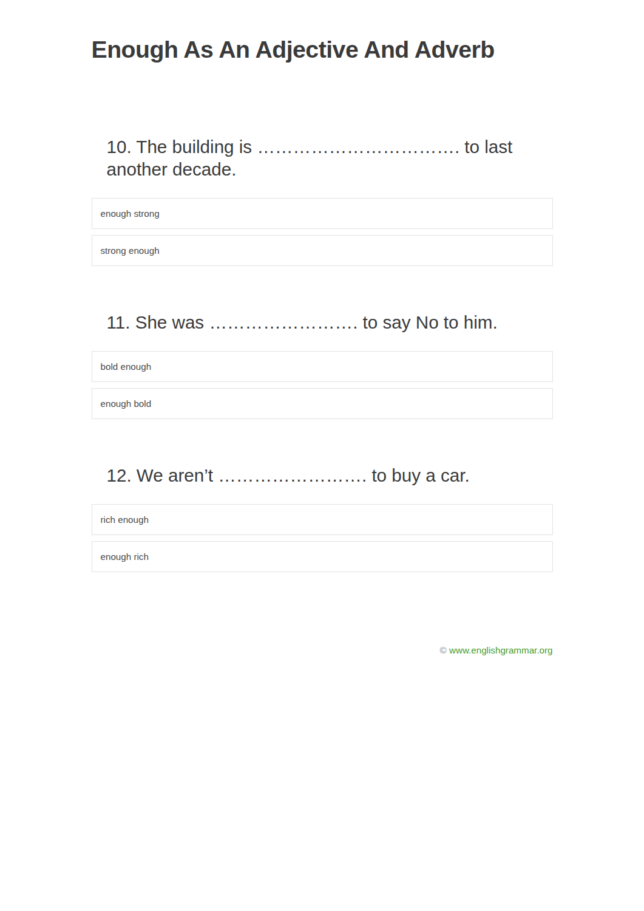Enough As An Adjective And Adverb
10. The building is ……………………………. to last another decade.
enough strong
strong enough
11. She was ……………………. to say No to him.
bold enough
enough bold
12. We aren’t ……………………. to buy a car.
rich enough
enough rich
© www.englishgrammar.org